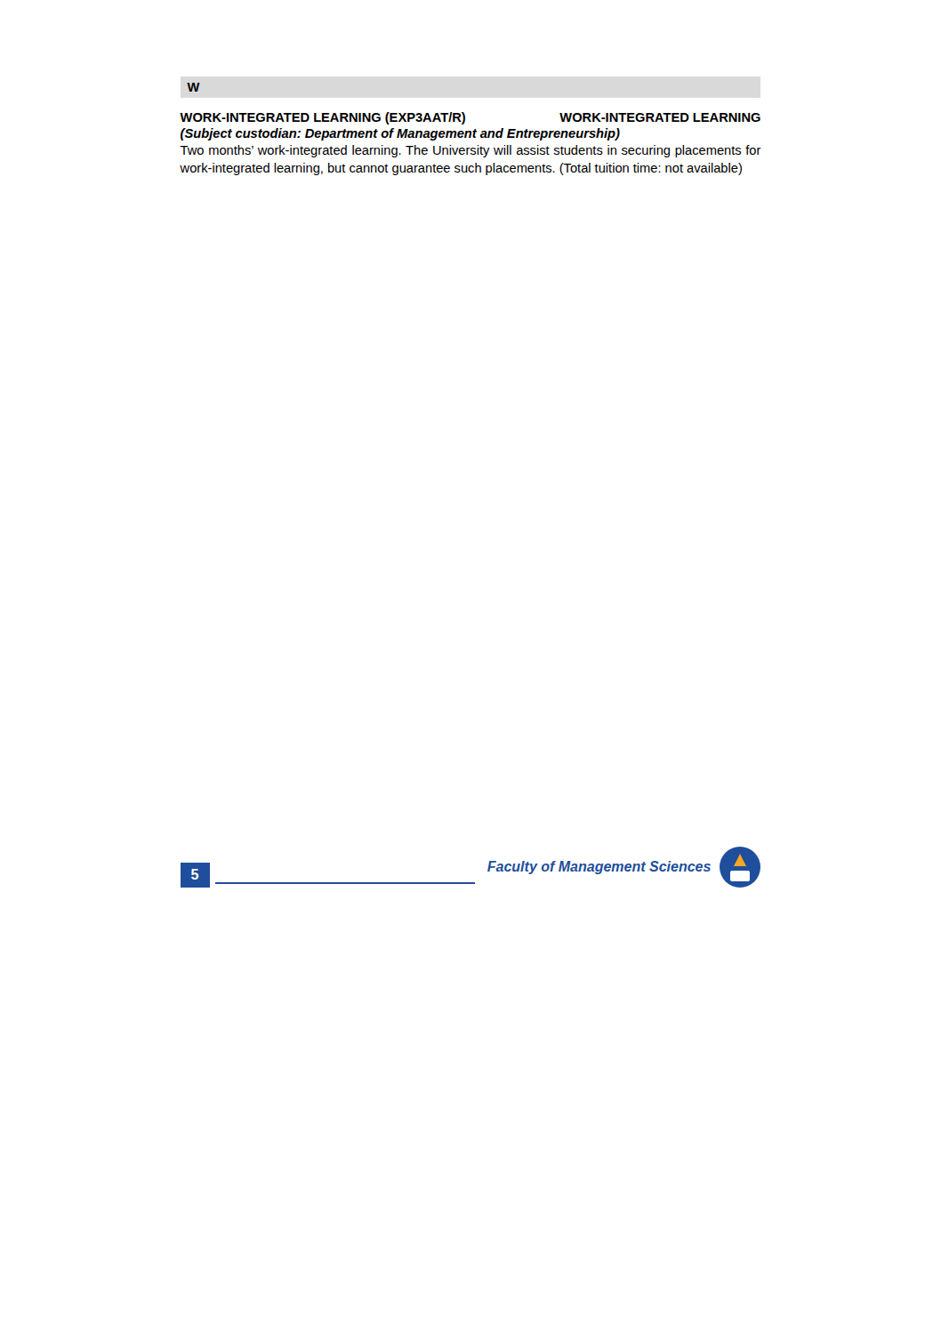W
WORK-INTEGRATED LEARNING (EXP3AAT/R) WORK-INTEGRATED LEARNING
(Subject custodian: Department of Management and Entrepreneurship)
Two months’ work-integrated learning. The University will assist students in securing placements for work-integrated learning, but cannot guarantee such placements. (Total tuition time: not available)
5
Faculty of Management Sciences